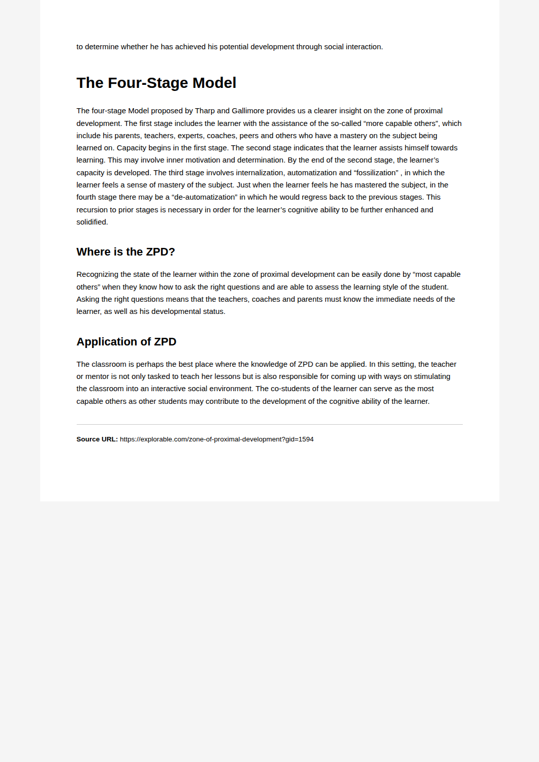to determine whether he has achieved his potential development through social interaction.
The Four-Stage Model
The four-stage Model proposed by Tharp and Gallimore provides us a clearer insight on the zone of proximal development. The first stage includes the learner with the assistance of the so-called “more capable others”, which include his parents, teachers, experts, coaches, peers and others who have a mastery on the subject being learned on. Capacity begins in the first stage. The second stage indicates that the learner assists himself towards learning. This may involve inner motivation and determination. By the end of the second stage, the learner’s capacity is developed. The third stage involves internalization, automatization and “fossilization” , in which the learner feels a sense of mastery of the subject. Just when the learner feels he has mastered the subject, in the fourth stage there may be a “de-automatization” in which he would regress back to the previous stages. This recursion to prior stages is necessary in order for the learner’s cognitive ability to be further enhanced and solidified.
Where is the ZPD?
Recognizing the state of the learner within the zone of proximal development can be easily done by “most capable others” when they know how to ask the right questions and are able to assess the learning style of the student. Asking the right questions means that the teachers, coaches and parents must know the immediate needs of the learner, as well as his developmental status.
Application of ZPD
The classroom is perhaps the best place where the knowledge of ZPD can be applied. In this setting, the teacher or mentor is not only tasked to teach her lessons but is also responsible for coming up with ways on stimulating the classroom into an interactive social environment. The co-students of the learner can serve as the most capable others as other students may contribute to the development of the cognitive ability of the learner.
Source URL: https://explorable.com/zone-of-proximal-development?gid=1594